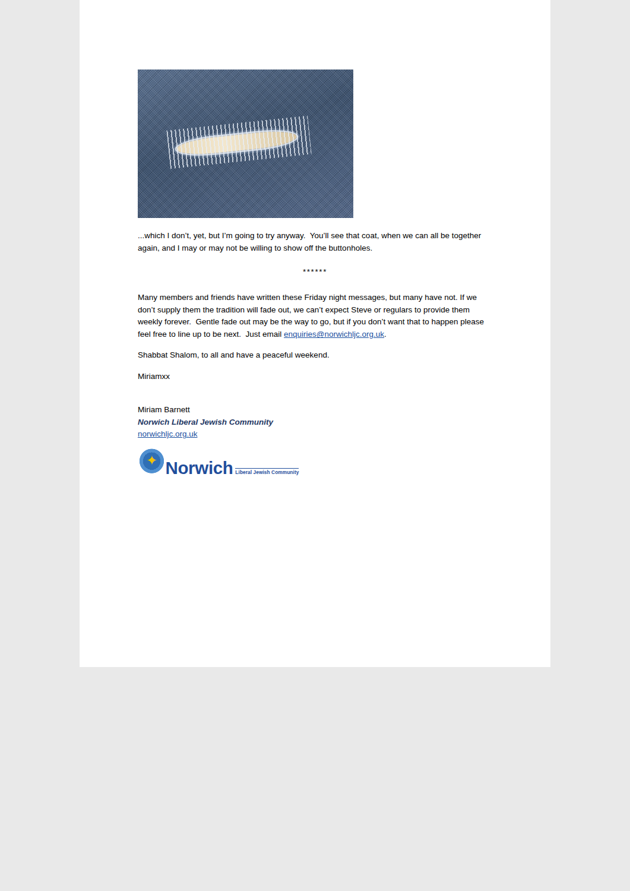...which I don’t, yet, but I’m going to try anyway. You’ll see that coat, when we can all be together again, and I may or may not be willing to show off the buttonholes.
******
Many members and friends have written these Friday night messages, but many have not. If we don’t supply them the tradition will fade out, we can’t expect Steve or regulars to provide them weekly forever. Gentle fade out may be the way to go, but if you don’t want that to happen please feel free to line up to be next. Just email enquiries@norwichljc.org.uk.
Shabbat Shalom, to all and have a peaceful weekend.
Miriamxx
Miriam Barnett
Norwich Liberal Jewish Community
norwichljc.org.uk
✦ Norwich Liberal Jewish Community